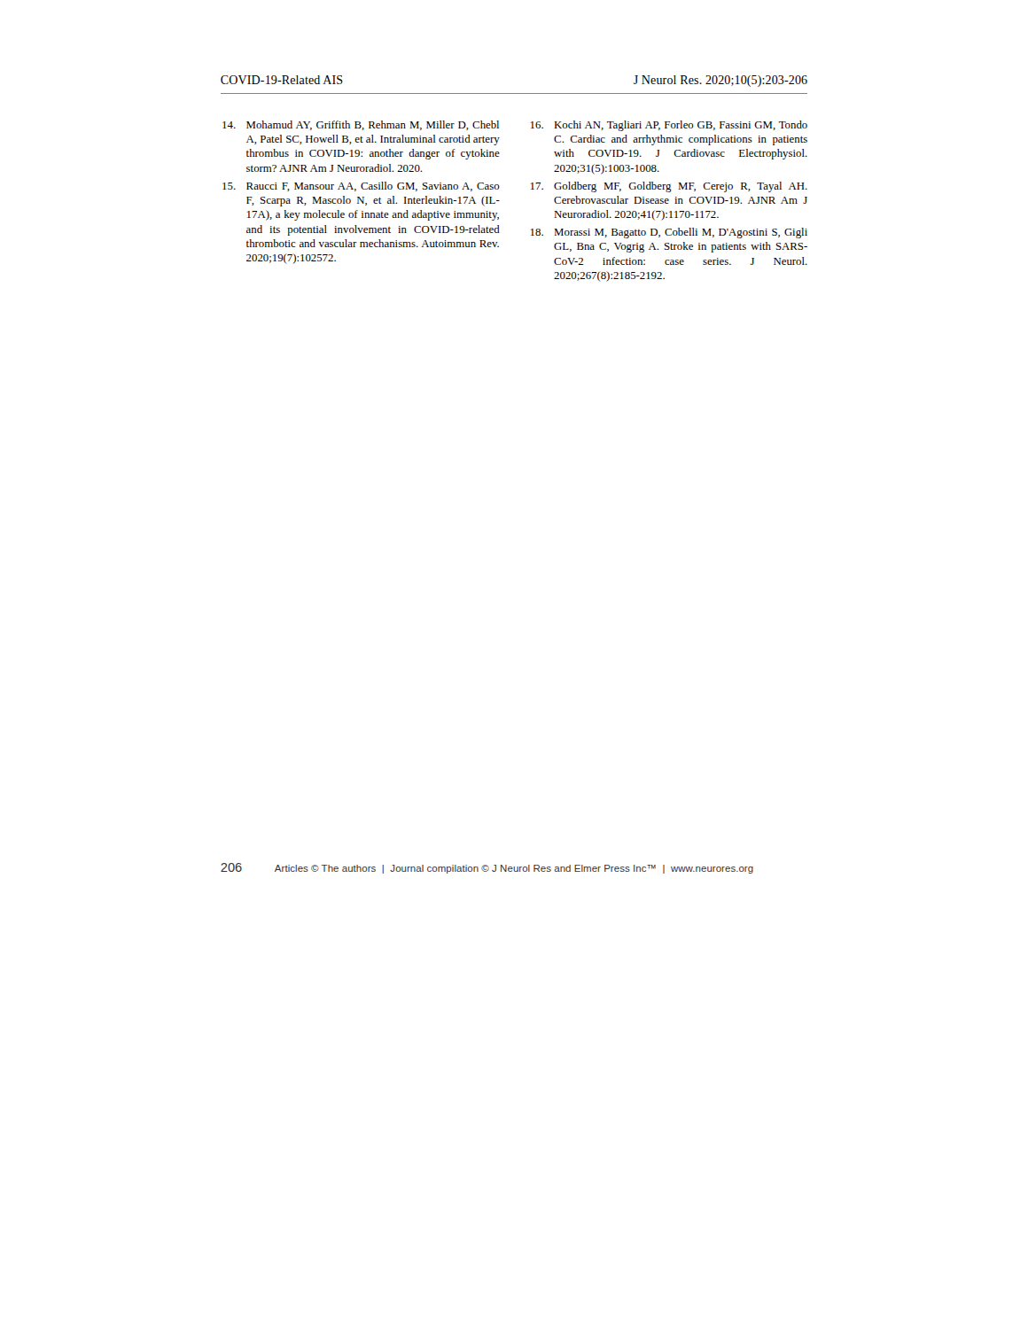COVID-19-Related AIS
J Neurol Res. 2020;10(5):203-206
14. Mohamud AY, Griffith B, Rehman M, Miller D, Chebl A, Patel SC, Howell B, et al. Intraluminal carotid artery thrombus in COVID-19: another danger of cytokine storm? AJNR Am J Neuroradiol. 2020.
15. Raucci F, Mansour AA, Casillo GM, Saviano A, Caso F, Scarpa R, Mascolo N, et al. Interleukin-17A (IL-17A), a key molecule of innate and adaptive immunity, and its potential involvement in COVID-19-related thrombotic and vascular mechanisms. Autoimmun Rev. 2020;19(7):102572.
16. Kochi AN, Tagliari AP, Forleo GB, Fassini GM, Tondo C. Cardiac and arrhythmic complications in patients with COVID-19. J Cardiovasc Electrophysiol. 2020;31(5):1003-1008.
17. Goldberg MF, Goldberg MF, Cerejo R, Tayal AH. Cerebrovascular Disease in COVID-19. AJNR Am J Neuroradiol. 2020;41(7):1170-1172.
18. Morassi M, Bagatto D, Cobelli M, D'Agostini S, Gigli GL, Bna C, Vogrig A. Stroke in patients with SARS-CoV-2 infection: case series. J Neurol. 2020;267(8):2185-2192.
206
Articles © The authors | Journal compilation © J Neurol Res and Elmer Press Inc™ | www.neurores.org